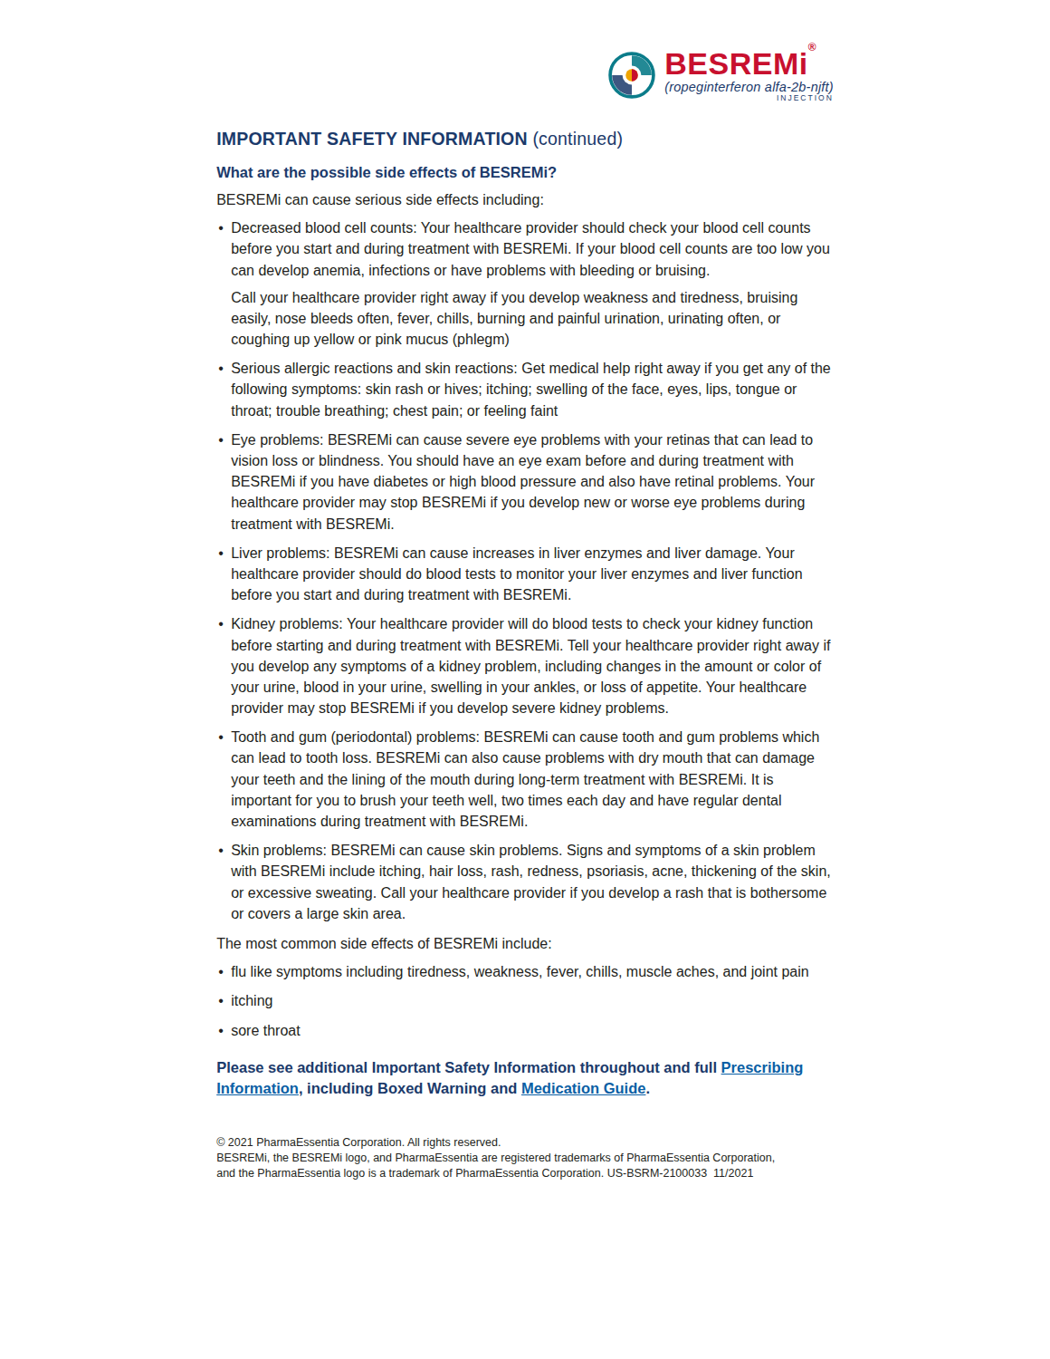BESREMi®
(ropeginterferon alfa-2b-njft)
INJECTION
IMPORTANT SAFETY INFORMATION (continued)
What are the possible side effects of BESREMi?
BESREMi can cause serious side effects including:
Decreased blood cell counts: Your healthcare provider should check your blood cell counts before you start and during treatment with BESREMi. If your blood cell counts are too low you can develop anemia, infections or have problems with bleeding or bruising.
Call your healthcare provider right away if you develop weakness and tiredness, bruising easily, nose bleeds often, fever, chills, burning and painful urination, urinating often, or coughing up yellow or pink mucus (phlegm)
Serious allergic reactions and skin reactions: Get medical help right away if you get any of the following symptoms: skin rash or hives; itching; swelling of the face, eyes, lips, tongue or throat; trouble breathing; chest pain; or feeling faint
Eye problems: BESREMi can cause severe eye problems with your retinas that can lead to vision loss or blindness. You should have an eye exam before and during treatment with BESREMi if you have diabetes or high blood pressure and also have retinal problems. Your healthcare provider may stop BESREMi if you develop new or worse eye problems during treatment with BESREMi.
Liver problems: BESREMi can cause increases in liver enzymes and liver damage. Your healthcare provider should do blood tests to monitor your liver enzymes and liver function before you start and during treatment with BESREMi.
Kidney problems: Your healthcare provider will do blood tests to check your kidney function before starting and during treatment with BESREMi. Tell your healthcare provider right away if you develop any symptoms of a kidney problem, including changes in the amount or color of your urine, blood in your urine, swelling in your ankles, or loss of appetite. Your healthcare provider may stop BESREMi if you develop severe kidney problems.
Tooth and gum (periodontal) problems: BESREMi can cause tooth and gum problems which can lead to tooth loss. BESREMi can also cause problems with dry mouth that can damage your teeth and the lining of the mouth during long-term treatment with BESREMi. It is important for you to brush your teeth well, two times each day and have regular dental examinations during treatment with BESREMi.
Skin problems: BESREMi can cause skin problems. Signs and symptoms of a skin problem with BESREMi include itching, hair loss, rash, redness, psoriasis, acne, thickening of the skin, or excessive sweating. Call your healthcare provider if you develop a rash that is bothersome or covers a large skin area.
The most common side effects of BESREMi include:
flu like symptoms including tiredness, weakness, fever, chills, muscle aches, and joint pain
itching
sore throat
Please see additional Important Safety Information throughout and full Prescribing Information, including Boxed Warning and Medication Guide.
© 2021 PharmaEssentia Corporation. All rights reserved.
BESREMi, the BESREMi logo, and PharmaEssentia are registered trademarks of PharmaEssentia Corporation,
and the PharmaEssentia logo is a trademark of PharmaEssentia Corporation. US-BSRM-2100033 11/2021